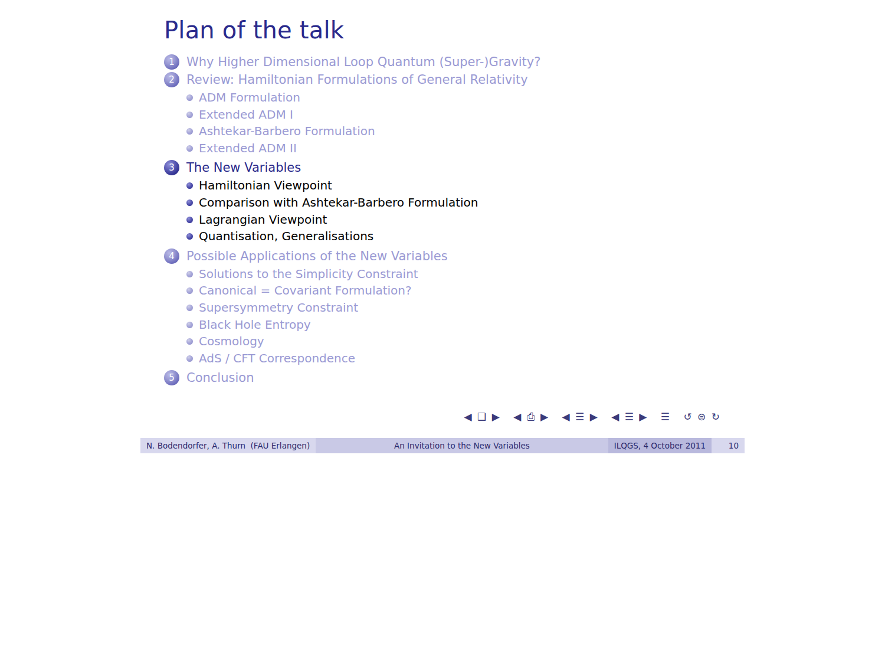Plan of the talk
1 Why Higher Dimensional Loop Quantum (Super-)Gravity?
2 Review: Hamiltonian Formulations of General Relativity
ADM Formulation
Extended ADM I
Ashtekar-Barbero Formulation
Extended ADM II
3 The New Variables
Hamiltonian Viewpoint
Comparison with Ashtekar-Barbero Formulation
Lagrangian Viewpoint
Quantisation, Generalisations
4 Possible Applications of the New Variables
Solutions to the Simplicity Constraint
Canonical = Covariant Formulation?
Supersymmetry Constraint
Black Hole Entropy
Cosmology
AdS / CFT Correspondence
5 Conclusion
◀ ❑ ▶ ◀ ⎙ ▶ ◀ ☰ ▶ ◀ ☰ ▶ ☰ ↺ ⊜ ↻
N. Bodendorfer, A. Thurn (FAU Erlangen)
An Invitation to the New Variables
ILQGS, 4 October 2011
10